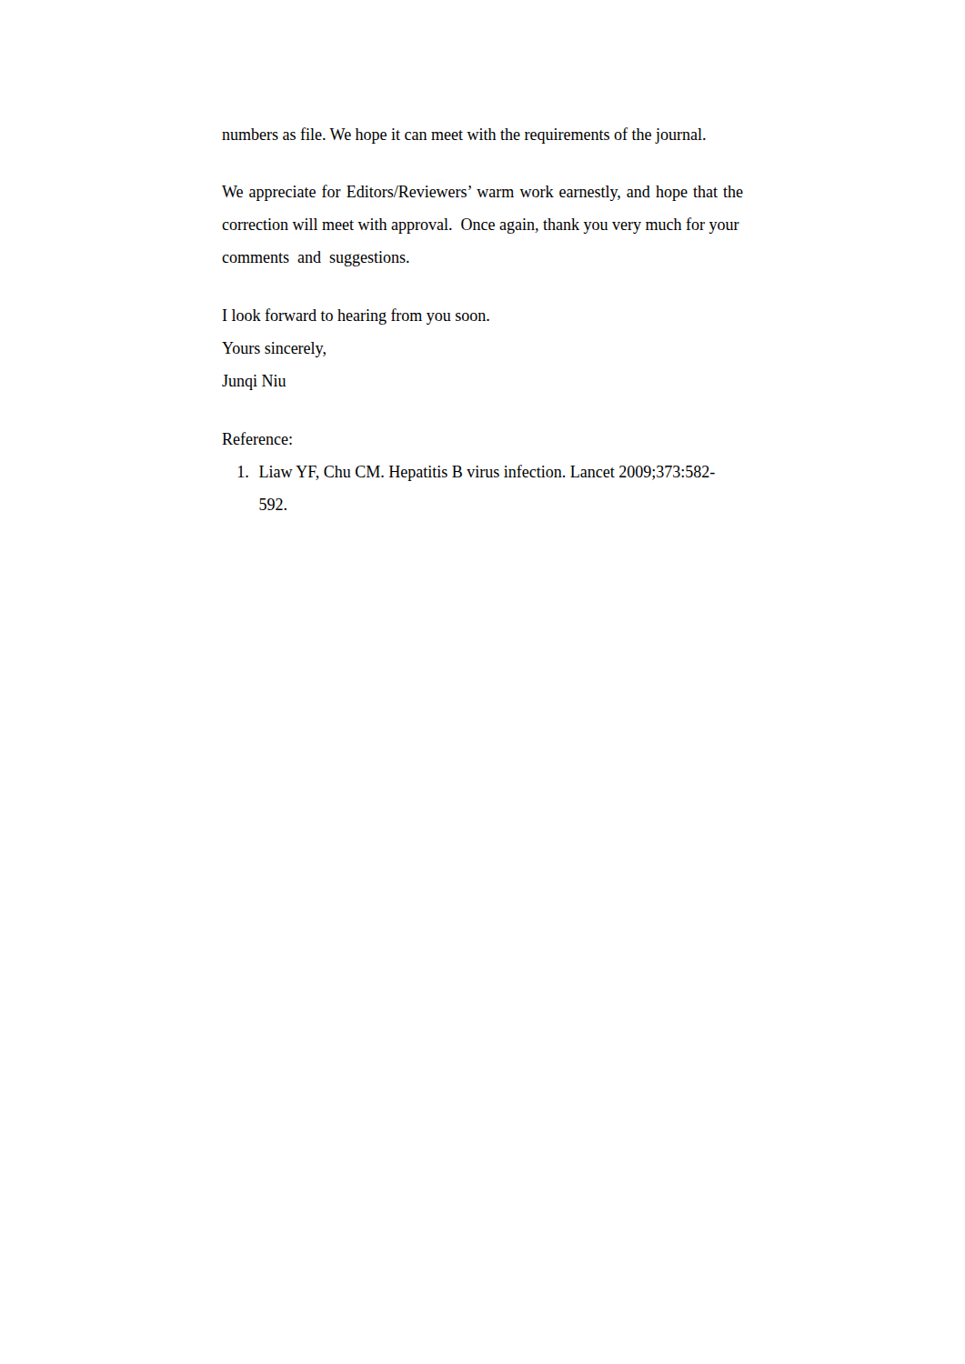numbers as file. We hope it can meet with the requirements of the journal.
We appreciate for Editors/Reviewers’ warm work earnestly, and hope that the correction will meet with approval. Once again, thank you very much for your comments and suggestions.
I look forward to hearing from you soon.
Yours sincerely,
Junqi Niu
Reference:
Liaw YF, Chu CM. Hepatitis B virus infection. Lancet 2009;373:582-592.